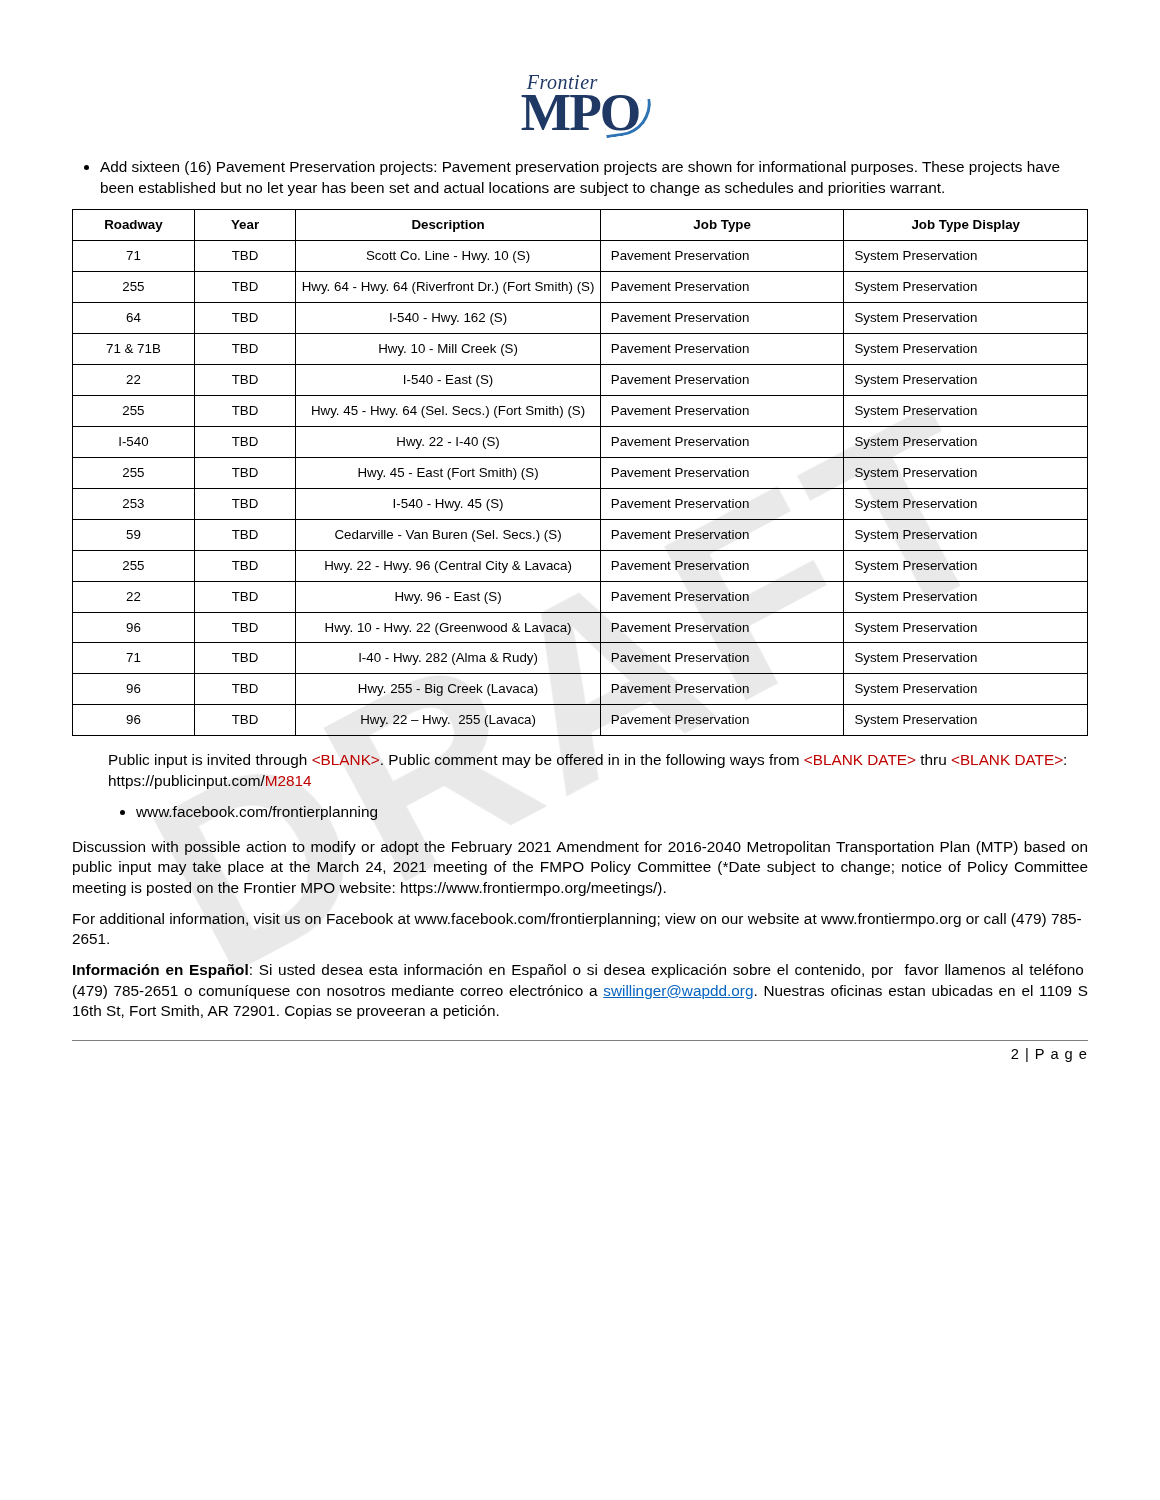DRAFT
Frontier MPO
Add sixteen (16) Pavement Preservation projects: Pavement preservation projects are shown for informational purposes. These projects have been established but no let year has been set and actual locations are subject to change as schedules and priorities warrant.
| Roadway | Year | Description | Job Type | Job Type Display |
| --- | --- | --- | --- | --- |
| 71 | TBD | Scott Co. Line - Hwy. 10 (S) | Pavement Preservation | System Preservation |
| 255 | TBD | Hwy. 64 - Hwy. 64 (Riverfront Dr.) (Fort Smith) (S) | Pavement Preservation | System Preservation |
| 64 | TBD | I-540 - Hwy. 162 (S) | Pavement Preservation | System Preservation |
| 71 & 71B | TBD | Hwy. 10 - Mill Creek (S) | Pavement Preservation | System Preservation |
| 22 | TBD | I-540 - East (S) | Pavement Preservation | System Preservation |
| 255 | TBD | Hwy. 45 - Hwy. 64 (Sel. Secs.) (Fort Smith) (S) | Pavement Preservation | System Preservation |
| I-540 | TBD | Hwy. 22 - I-40 (S) | Pavement Preservation | System Preservation |
| 255 | TBD | Hwy. 45 - East (Fort Smith) (S) | Pavement Preservation | System Preservation |
| 253 | TBD | I-540 - Hwy. 45 (S) | Pavement Preservation | System Preservation |
| 59 | TBD | Cedarville - Van Buren (Sel. Secs.) (S) | Pavement Preservation | System Preservation |
| 255 | TBD | Hwy. 22 - Hwy. 96 (Central City & Lavaca) | Pavement Preservation | System Preservation |
| 22 | TBD | Hwy. 96 - East (S) | Pavement Preservation | System Preservation |
| 96 | TBD | Hwy. 10 - Hwy. 22 (Greenwood & Lavaca) | Pavement Preservation | System Preservation |
| 71 | TBD | I-40 - Hwy. 282 (Alma & Rudy) | Pavement Preservation | System Preservation |
| 96 | TBD | Hwy. 255 - Big Creek (Lavaca) | Pavement Preservation | System Preservation |
| 96 | TBD | Hwy. 22 – Hwy. 255 (Lavaca) | Pavement Preservation | System Preservation |
Public input is invited through <BLANK>. Public comment may be offered in in the following ways from <BLANK DATE> thru <BLANK DATE>: https://publicinput.com/M2814
www.facebook.com/frontierplanning
Discussion with possible action to modify or adopt the February 2021 Amendment for 2016-2040 Metropolitan Transportation Plan (MTP) based on public input may take place at the March 24, 2021 meeting of the FMPO Policy Committee (*Date subject to change; notice of Policy Committee meeting is posted on the Frontier MPO website: https://www.frontiermpo.org/meetings/).
For additional information, visit us on Facebook at www.facebook.com/frontierplanning; view on our website at www.frontiermpo.org or call (479) 785-2651.
Información en Español: Si usted desea esta información en Español o si desea explicación sobre el contenido, por favor llamenos al teléfono (479) 785-2651 o comuníquese con nosotros mediante correo electrónico a swillinger@wapdd.org. Nuestras oficinas estan ubicadas en el 1109 S 16th St, Fort Smith, AR 72901. Copias se proveeran a petición.
2 | P a g e